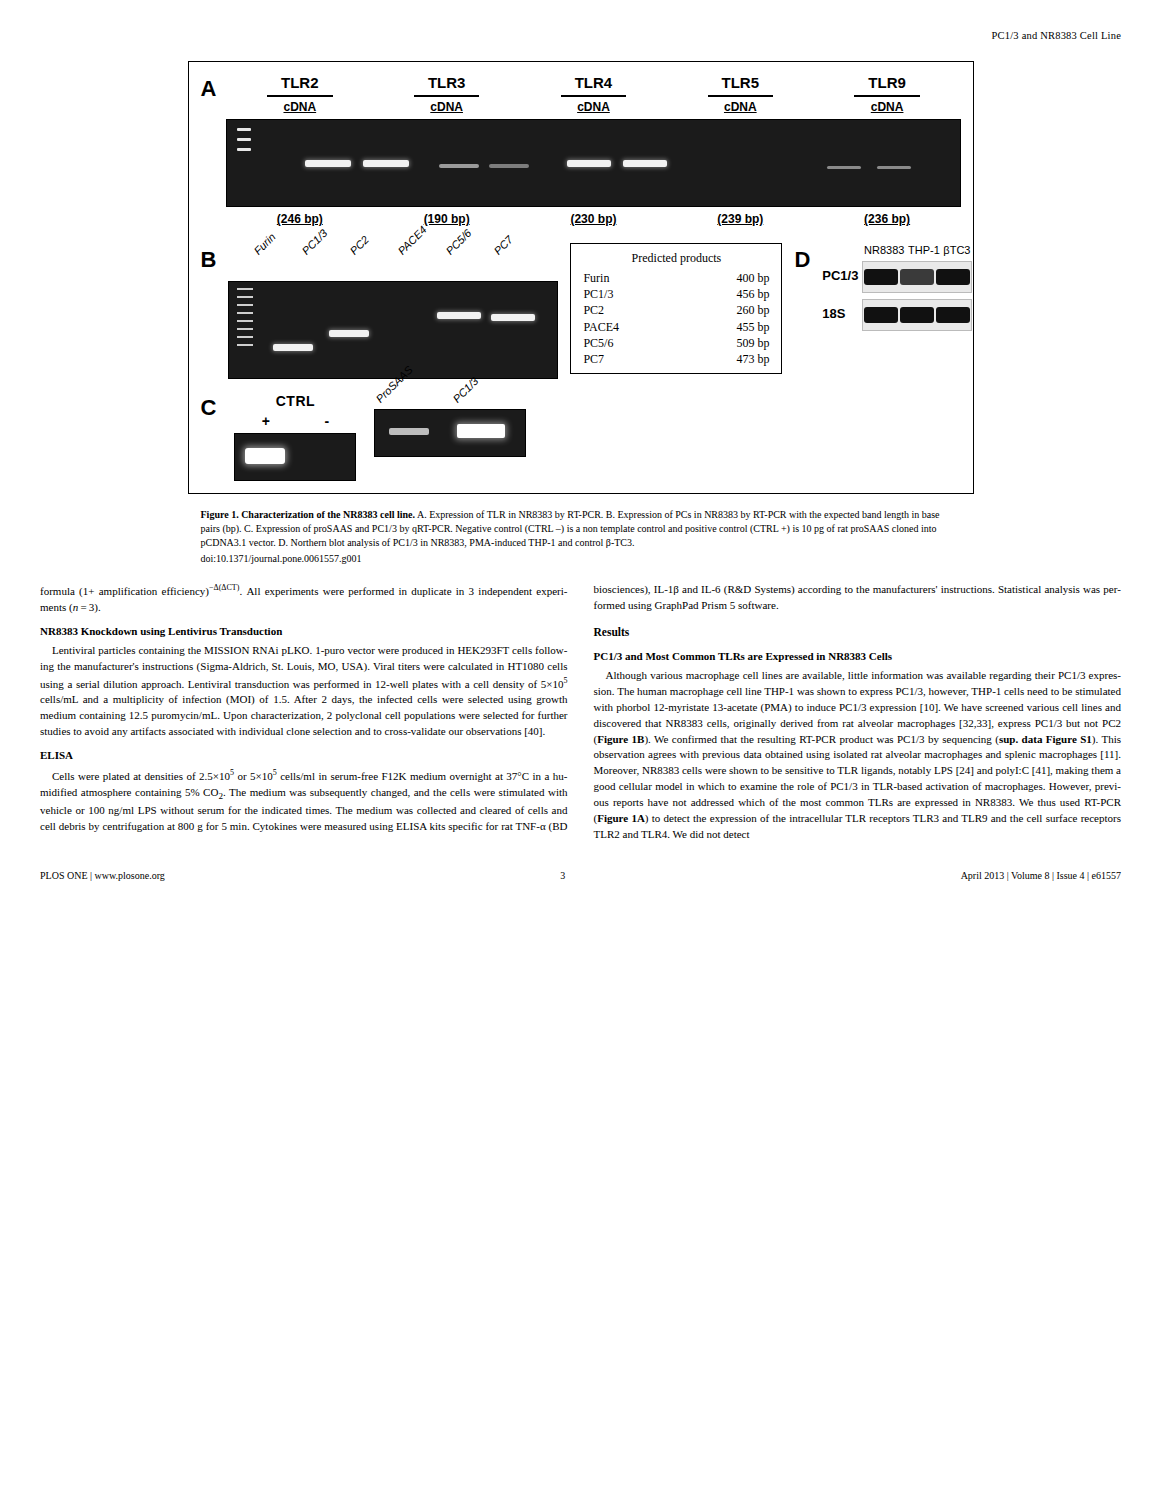PC1/3 and NR8383 Cell Line
A
TLR2
TLR3
TLR4
TLR5
TLR9
cDNA
cDNA
cDNA
cDNA
cDNA
(246 bp)
(190 bp)
(230 bp)
(239 bp)
(236 bp)
B
Furin PC1/3 PC2 PACE4 PC5/6 PC7
Predicted products
| Furin | 400 bp |
| PC1/3 | 456 bp |
| PC2 | 260 bp |
| PACE4 | 455 bp |
| PC5/6 | 509 bp |
| PC7 | 473 bp |
D
NR8383
THP-1
βTC3
PC1/3
18S
C
CTRL
+-
ProSAAS PC1/3
Figure 1. Characterization of the NR8383 cell line. A. Expression of TLR in NR8383 by RT-PCR. B. Expression of PCs in NR8383 by RT-PCR with the expected band length in base pairs (bp). C. Expression of proSAAS and PC1/3 by qRT-PCR. Negative control (CTRL –) is a non template control and positive control (CTRL +) is 10 pg of rat proSAAS cloned into pCDNA3.1 vector. D. Northern blot analysis of PC1/3 in NR8383, PMA-induced THP-1 and control β-TC3. doi:10.1371/journal.pone.0061557.g001
formula (1+ amplification efficiency)−Δ(ΔCT). All experiments were performed in duplicate in 3 independent experiments (n = 3).
NR8383 Knockdown using Lentivirus Transduction
Lentiviral particles containing the MISSION RNAi pLKO. 1-puro vector were produced in HEK293FT cells following the manufacturer's instructions (Sigma-Aldrich, St. Louis, MO, USA). Viral titers were calculated in HT1080 cells using a serial dilution approach. Lentiviral transduction was performed in 12-well plates with a cell density of 5×105 cells/mL and a multiplicity of infection (MOI) of 1.5. After 2 days, the infected cells were selected using growth medium containing 12.5 puromycin/mL. Upon characterization, 2 polyclonal cell populations were selected for further studies to avoid any artifacts associated with individual clone selection and to cross-validate our observations [40].
ELISA
Cells were plated at densities of 2.5×105 or 5×105 cells/ml in serum-free F12K medium overnight at 37°C in a humidified atmosphere containing 5% CO2. The medium was subsequently changed, and the cells were stimulated with vehicle or 100 ng/ml LPS without serum for the indicated times. The medium was collected and cleared of cells and cell debris by centrifugation at 800 g for 5 min. Cytokines were measured using ELISA kits specific for rat TNF-α (BD biosciences), IL-1β and IL-6 (R&D Systems) according to the manufacturers' instructions. Statistical analysis was performed using GraphPad Prism 5 software.
Results
PC1/3 and Most Common TLRs are Expressed in NR8383 Cells
Although various macrophage cell lines are available, little information was available regarding their PC1/3 expression. The human macrophage cell line THP-1 was shown to express PC1/3, however, THP-1 cells need to be stimulated with phorbol 12-myristate 13-acetate (PMA) to induce PC1/3 expression [10]. We have screened various cell lines and discovered that NR8383 cells, originally derived from rat alveolar macrophages [32,33], express PC1/3 but not PC2 (Figure 1B). We confirmed that the resulting RT-PCR product was PC1/3 by sequencing (sup. data Figure S1). This observation agrees with previous data obtained using isolated rat alveolar macrophages and splenic macrophages [11]. Moreover, NR8383 cells were shown to be sensitive to TLR ligands, notably LPS [24] and polyI:C [41], making them a good cellular model in which to examine the role of PC1/3 in TLR-based activation of macrophages. However, previous reports have not addressed which of the most common TLRs are expressed in NR8383. We thus used RT-PCR (Figure 1A) to detect the expression of the intracellular TLR receptors TLR3 and TLR9 and the cell surface receptors TLR2 and TLR4. We did not detect
PLOS ONE | www.plosone.org
3
April 2013 | Volume 8 | Issue 4 | e61557